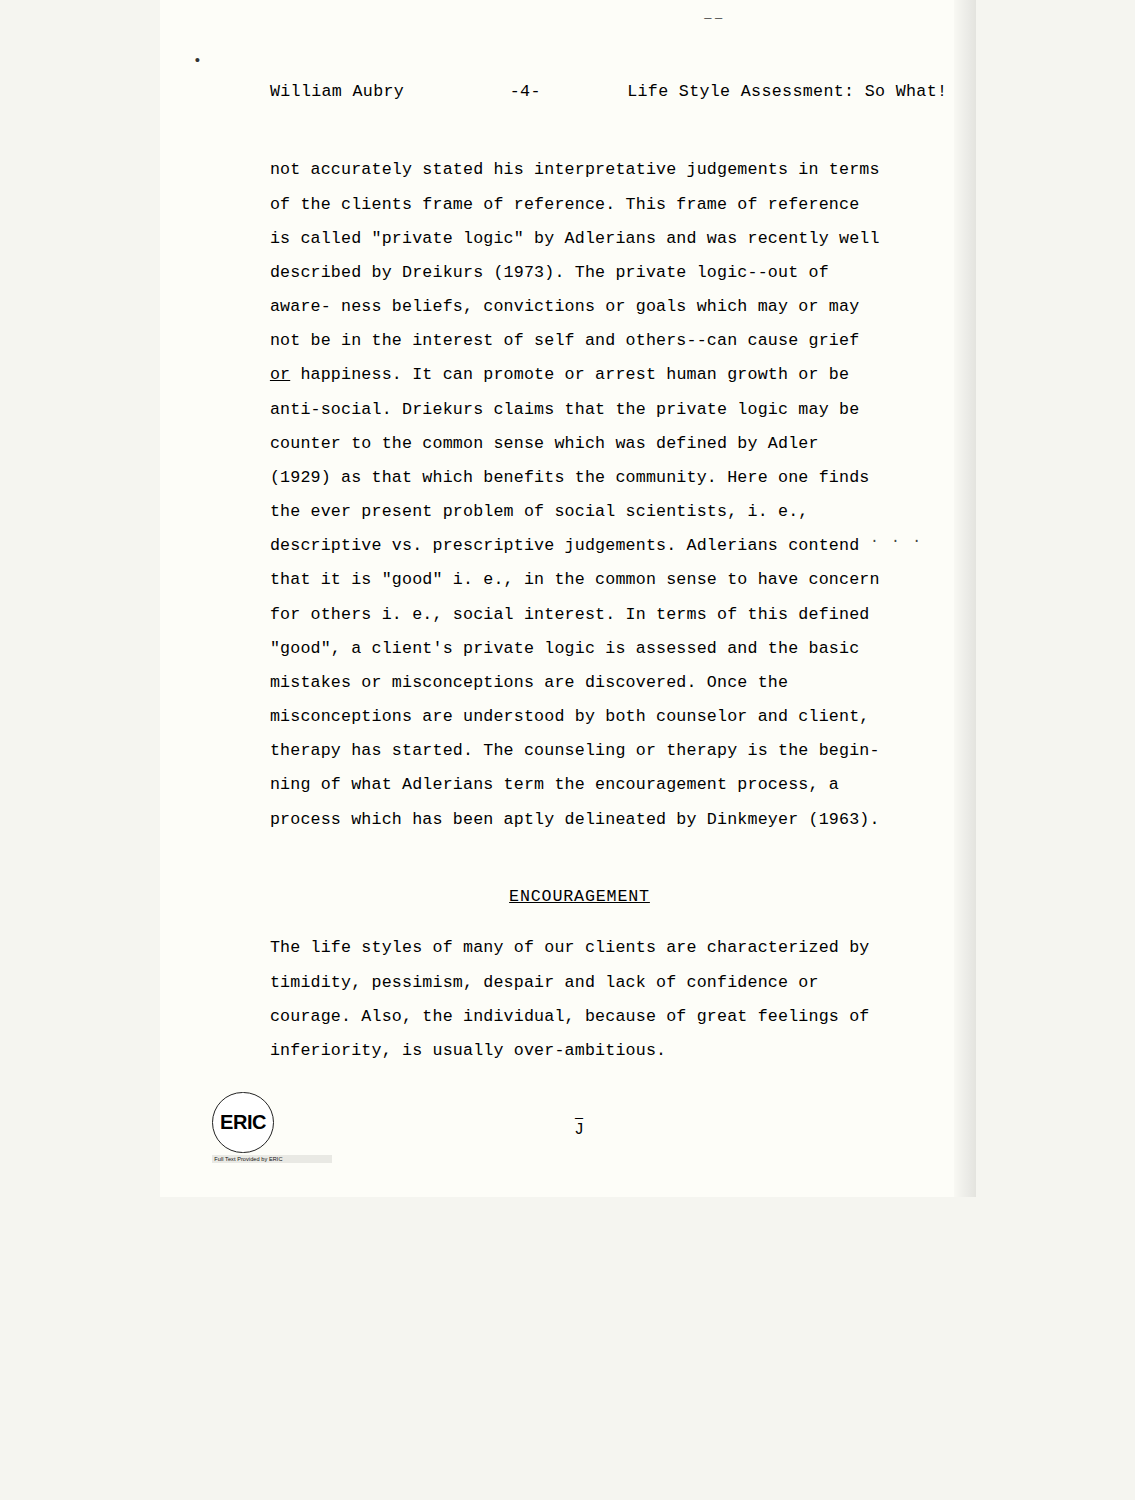——
•
William Aubry -4- Life Style Assessment: So What!
not accurately stated his interpretative judgements in terms of the clients frame of reference. This frame of reference is called "private logic" by Adlerians and was recently well described by Dreikurs (1973). The private logic--out of aware- ness beliefs, convictions or goals which may or may not be in the interest of self and others--can cause grief or happiness. It can promote or arrest human growth or be anti-social. Driekurs claims that the private logic may be counter to the common sense which was defined by Adler (1929) as that which benefits the community. Here one finds the ever present problem of social scientists, i. e., descriptive vs. prescriptive judgements. Adlerians contend that it is "good" i. e., in the common sense to have concern for others i. e., social interest. In terms of this defined "good", a client's private logic is assessed and the basic mistakes or misconceptions are discovered. Once the misconceptions are understood by both counselor and client, therapy has started. The counseling or therapy is the begin- ning of what Adlerians term the encouragement process, a process which has been aptly delineated by Dinkmeyer (1963).
ENCOURAGEMENT
The life styles of many of our clients are characterized by timidity, pessimism, despair and lack of confidence or courage. Also, the individual, because of great feelings of inferiority, is usually over-ambitious.
· · ·
— J
ERIC
Full Text Provided by ERIC